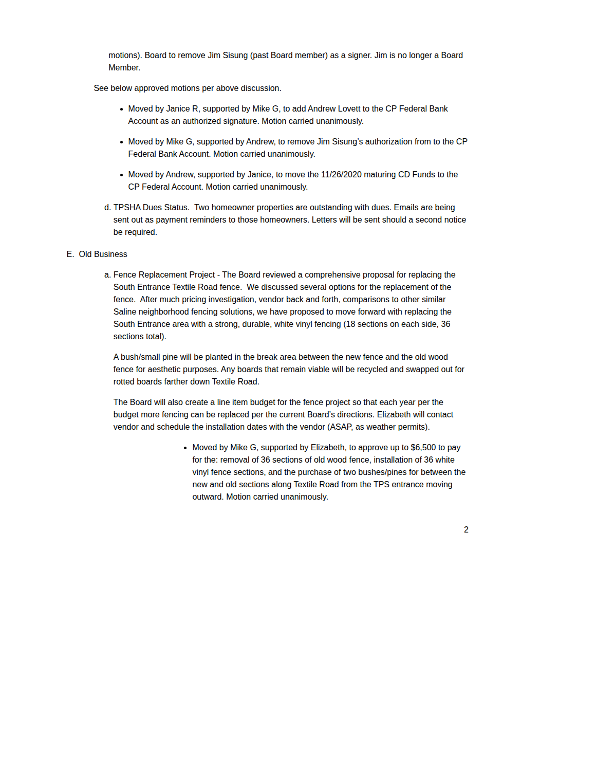motions). Board to remove Jim Sisung (past Board member) as a signer. Jim is no longer a Board Member.
See below approved motions per above discussion.
Moved by Janice R, supported by Mike G, to add Andrew Lovett to the CP Federal Bank Account as an authorized signature. Motion carried unanimously.
Moved by Mike G, supported by Andrew, to remove Jim Sisung’s authorization from to the CP Federal Bank Account. Motion carried unanimously.
Moved by Andrew, supported by Janice, to move the 11/26/2020 maturing CD Funds to the CP Federal Account. Motion carried unanimously.
TPSHA Dues Status. Two homeowner properties are outstanding with dues. Emails are being sent out as payment reminders to those homeowners. Letters will be sent should a second notice be required.
E. Old Business
Fence Replacement Project - The Board reviewed a comprehensive proposal for replacing the South Entrance Textile Road fence. We discussed several options for the replacement of the fence. After much pricing investigation, vendor back and forth, comparisons to other similar Saline neighborhood fencing solutions, we have proposed to move forward with replacing the South Entrance area with a strong, durable, white vinyl fencing (18 sections on each side, 36 sections total).
A bush/small pine will be planted in the break area between the new fence and the old wood fence for aesthetic purposes. Any boards that remain viable will be recycled and swapped out for rotted boards farther down Textile Road.
The Board will also create a line item budget for the fence project so that each year per the budget more fencing can be replaced per the current Board’s directions. Elizabeth will contact vendor and schedule the installation dates with the vendor (ASAP, as weather permits).
Moved by Mike G, supported by Elizabeth, to approve up to $6,500 to pay for the: removal of 36 sections of old wood fence, installation of 36 white vinyl fence sections, and the purchase of two bushes/pines for between the new and old sections along Textile Road from the TPS entrance moving outward. Motion carried unanimously.
2